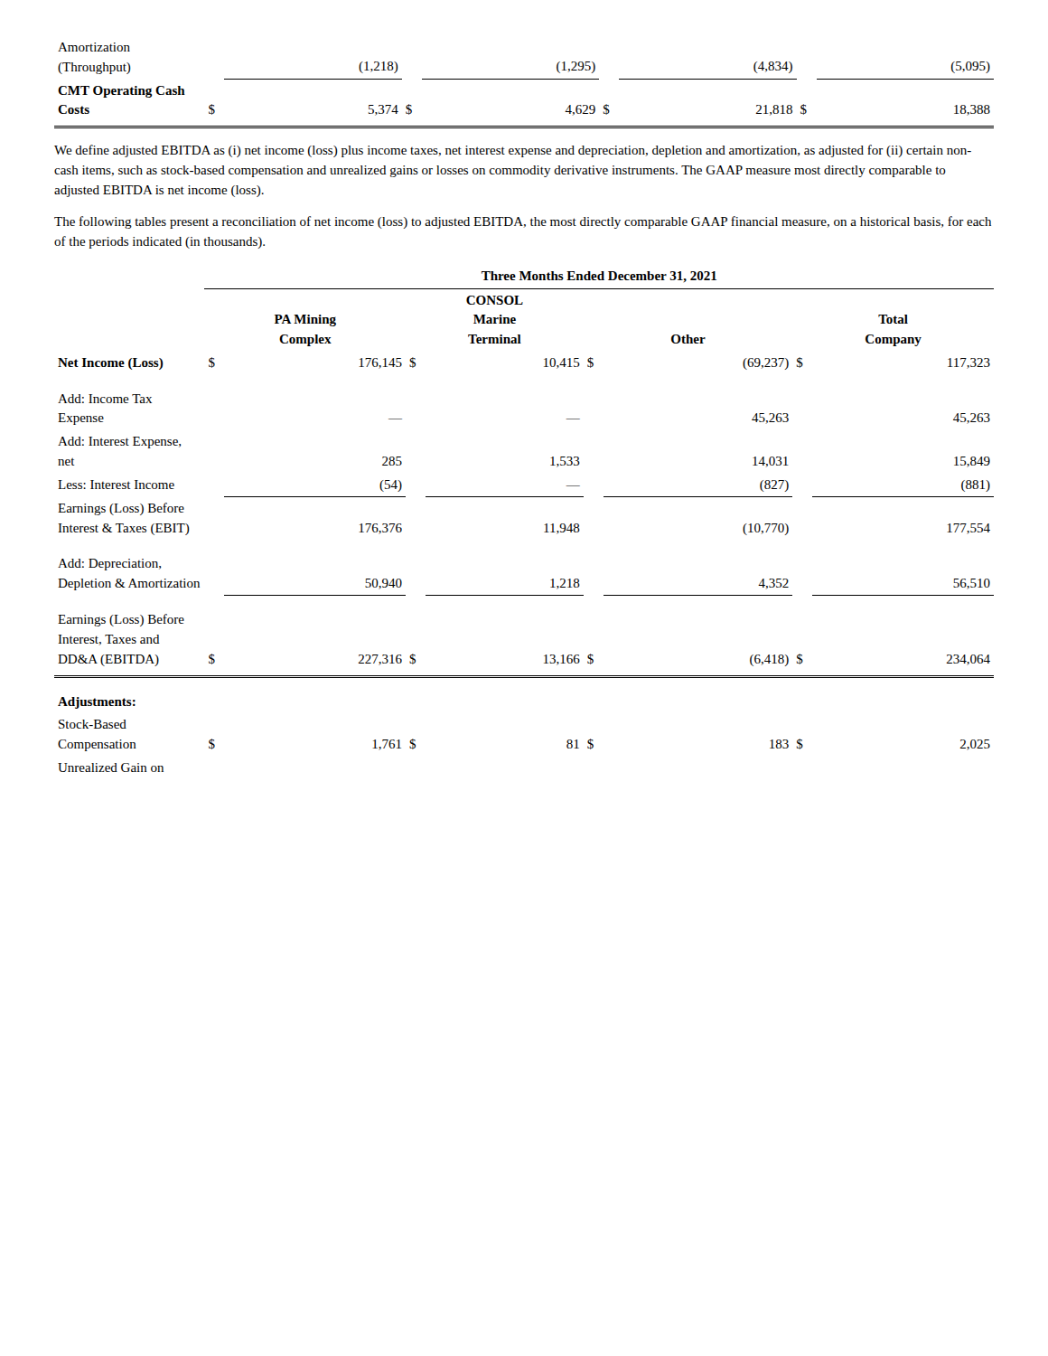| Amortization (Throughput) | | (1,218) | | (1,295) | | (4,834) | | (5,095) |
| CMT Operating Cash Costs | $ | 5,374 | $ | 4,629 | $ | 21,818 | $ | 18,388 |
We define adjusted EBITDA as (i) net income (loss) plus income taxes, net interest expense and depreciation, depletion and amortization, as adjusted for (ii) certain non-cash items, such as stock-based compensation and unrealized gains or losses on commodity derivative instruments. The GAAP measure most directly comparable to adjusted EBITDA is net income (loss).
The following tables present a reconciliation of net income (loss) to adjusted EBITDA, the most directly comparable GAAP financial measure, on a historical basis, for each of the periods indicated (in thousands).
| | Three Months Ended December 31, 2021 |
| | PA Mining Complex | CONSOL Marine Terminal | Other | Total Company |
| Net Income (Loss) | $ | 176,145 | $ | 10,415 | $ | (69,237) | $ | 117,323 |
| Add: Income Tax Expense | | — | | — | | 45,263 | | 45,263 |
| Add: Interest Expense, net | | 285 | | 1,533 | | 14,031 | | 15,849 |
| Less: Interest Income | | (54) | | — | | (827) | | (881) |
| Earnings (Loss) Before Interest & Taxes (EBIT) | | 176,376 | | 11,948 | | (10,770) | | 177,554 |
| Add: Depreciation, Depletion & Amortization | | 50,940 | | 1,218 | | 4,352 | | 56,510 |
| Earnings (Loss) Before Interest, Taxes and DD&A (EBITDA) | $ | 227,316 | $ | 13,166 | $ | (6,418) | $ | 234,064 |
| Adjustments: | |
| Stock-Based Compensation | $ | 1,761 | $ | 81 | $ | 183 | $ | 2,025 |
| Unrealized Gain on | |